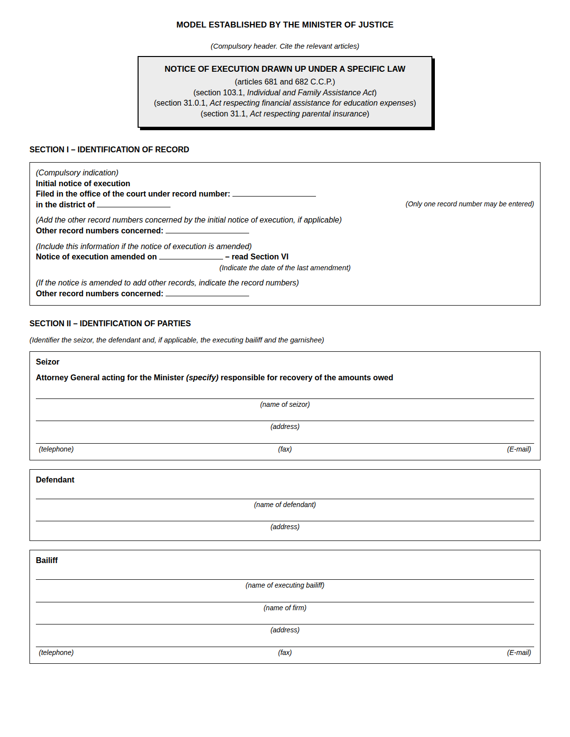MODEL ESTABLISHED BY THE MINISTER OF JUSTICE
(Compulsory header. Cite the relevant articles)
NOTICE OF EXECUTION DRAWN UP UNDER A SPECIFIC LAW
(articles 681 and 682 C.C.P.)
(section 103.1, Individual and Family Assistance Act)
(section 31.0.1, Act respecting financial assistance for education expenses)
(section 31.1, Act respecting parental insurance)
SECTION I – IDENTIFICATION OF RECORD
(Compulsory indication)
Initial notice of execution
Filed in the office of the court under record number:
in the district of (Only one record number may be entered)
(Add the other record numbers concerned by the initial notice of execution, if applicable)
Other record numbers concerned:
(Include this information if the notice of execution is amended)
Notice of execution amended on – read Section VI
(Indicate the date of the last amendment)
(If the notice is amended to add other records, indicate the record numbers)
Other record numbers concerned:
SECTION II – IDENTIFICATION OF PARTIES
(Identifier the seizor, the defendant and, if applicable, the executing bailiff and the garnishee)
Seizor
Attorney General acting for the Minister (specify) responsible for recovery of the amounts owed
(name of seizor)
(address)
(telephone) (fax) (E-mail)
Defendant
(name of defendant)
(address)
Bailiff
(name of executing bailiff)
(name of firm)
(address)
(telephone) (fax) (E-mail)